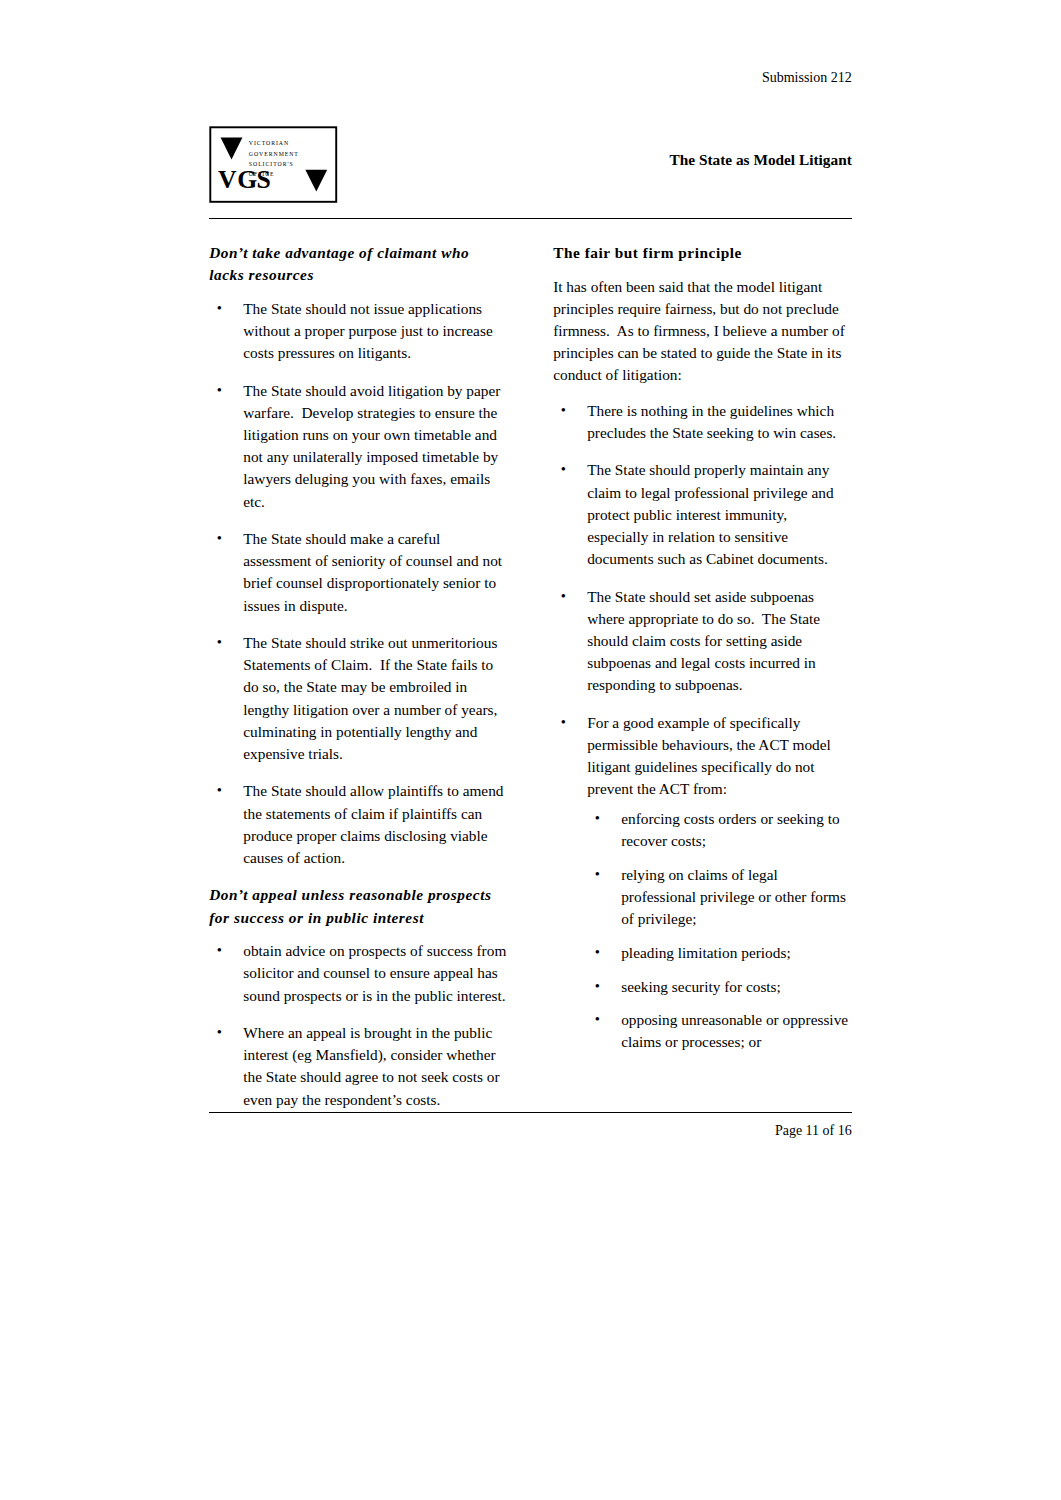Submission 212
VICTORIAN GOVERNMENT SOLICITOR'S OFFICE V G S
The State as Model Litigant
Don’t take advantage of claimant who lacks resources
The State should not issue applications without a proper purpose just to increase costs pressures on litigants.
The State should avoid litigation by paper warfare. Develop strategies to ensure the litigation runs on your own timetable and not any unilaterally imposed timetable by lawyers deluging you with faxes, emails etc.
The State should make a careful assessment of seniority of counsel and not brief counsel disproportionately senior to issues in dispute.
The State should strike out unmeritorious Statements of Claim. If the State fails to do so, the State may be embroiled in lengthy litigation over a number of years, culminating in potentially lengthy and expensive trials.
The State should allow plaintiffs to amend the statements of claim if plaintiffs can produce proper claims disclosing viable causes of action.
Don’t appeal unless reasonable prospects for success or in public interest
obtain advice on prospects of success from solicitor and counsel to ensure appeal has sound prospects or is in the public interest.
Where an appeal is brought in the public interest (eg Mansfield), consider whether the State should agree to not seek costs or even pay the respondent’s costs.
The fair but firm principle
It has often been said that the model litigant principles require fairness, but do not preclude firmness. As to firmness, I believe a number of principles can be stated to guide the State in its conduct of litigation:
There is nothing in the guidelines which precludes the State seeking to win cases.
The State should properly maintain any claim to legal professional privilege and protect public interest immunity, especially in relation to sensitive documents such as Cabinet documents.
The State should set aside subpoenas where appropriate to do so. The State should claim costs for setting aside subpoenas and legal costs incurred in responding to subpoenas.
For a good example of specifically permissible behaviours, the ACT model litigant guidelines specifically do not prevent the ACT from:
enforcing costs orders or seeking to recover costs;
relying on claims of legal professional privilege or other forms of privilege;
pleading limitation periods;
seeking security for costs;
opposing unreasonable or oppressive claims or processes; or
Page 11 of 16